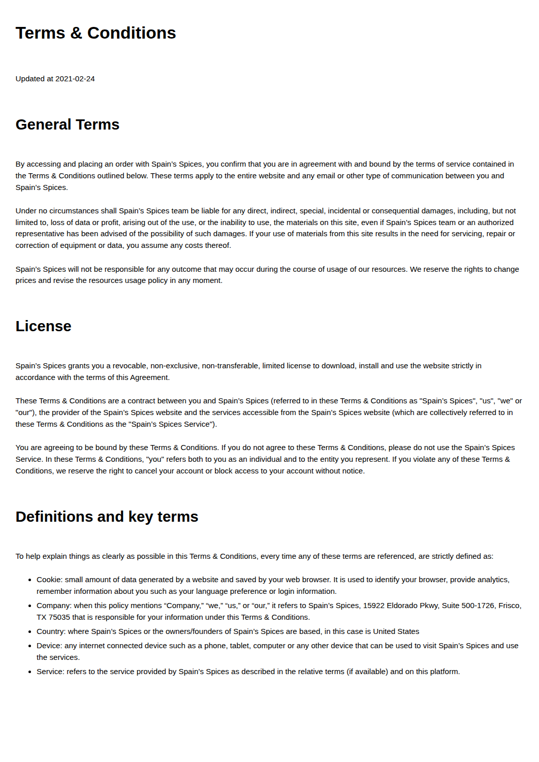Terms & Conditions
Updated at 2021-02-24
General Terms
By accessing and placing an order with Spain’s Spices, you confirm that you are in agreement with and bound by the terms of service contained in the Terms & Conditions outlined below. These terms apply to the entire website and any email or other type of communication between you and Spain’s Spices.
Under no circumstances shall Spain’s Spices team be liable for any direct, indirect, special, incidental or consequential damages, including, but not limited to, loss of data or profit, arising out of the use, or the inability to use, the materials on this site, even if Spain’s Spices team or an authorized representative has been advised of the possibility of such damages. If your use of materials from this site results in the need for servicing, repair or correction of equipment or data, you assume any costs thereof.
Spain’s Spices will not be responsible for any outcome that may occur during the course of usage of our resources. We reserve the rights to change prices and revise the resources usage policy in any moment.
License
Spain’s Spices grants you a revocable, non-exclusive, non-transferable, limited license to download, install and use the website strictly in accordance with the terms of this Agreement.
These Terms & Conditions are a contract between you and Spain’s Spices (referred to in these Terms & Conditions as "Spain’s Spices", "us", "we" or "our"), the provider of the Spain’s Spices website and the services accessible from the Spain’s Spices website (which are collectively referred to in these Terms & Conditions as the "Spain’s Spices Service").
You are agreeing to be bound by these Terms & Conditions. If you do not agree to these Terms & Conditions, please do not use the Spain’s Spices Service. In these Terms & Conditions, "you" refers both to you as an individual and to the entity you represent. If you violate any of these Terms & Conditions, we reserve the right to cancel your account or block access to your account without notice.
Definitions and key terms
To help explain things as clearly as possible in this Terms & Conditions, every time any of these terms are referenced, are strictly defined as:
Cookie: small amount of data generated by a website and saved by your web browser. It is used to identify your browser, provide analytics, remember information about you such as your language preference or login information.
Company: when this policy mentions “Company,” “we,” “us,” or “our,” it refers to Spain’s Spices, 15922 Eldorado Pkwy, Suite 500-1726, Frisco, TX 75035 that is responsible for your information under this Terms & Conditions.
Country: where Spain’s Spices or the owners/founders of Spain’s Spices are based, in this case is United States
Device: any internet connected device such as a phone, tablet, computer or any other device that can be used to visit Spain’s Spices and use the services.
Service: refers to the service provided by Spain’s Spices as described in the relative terms (if available) and on this platform.